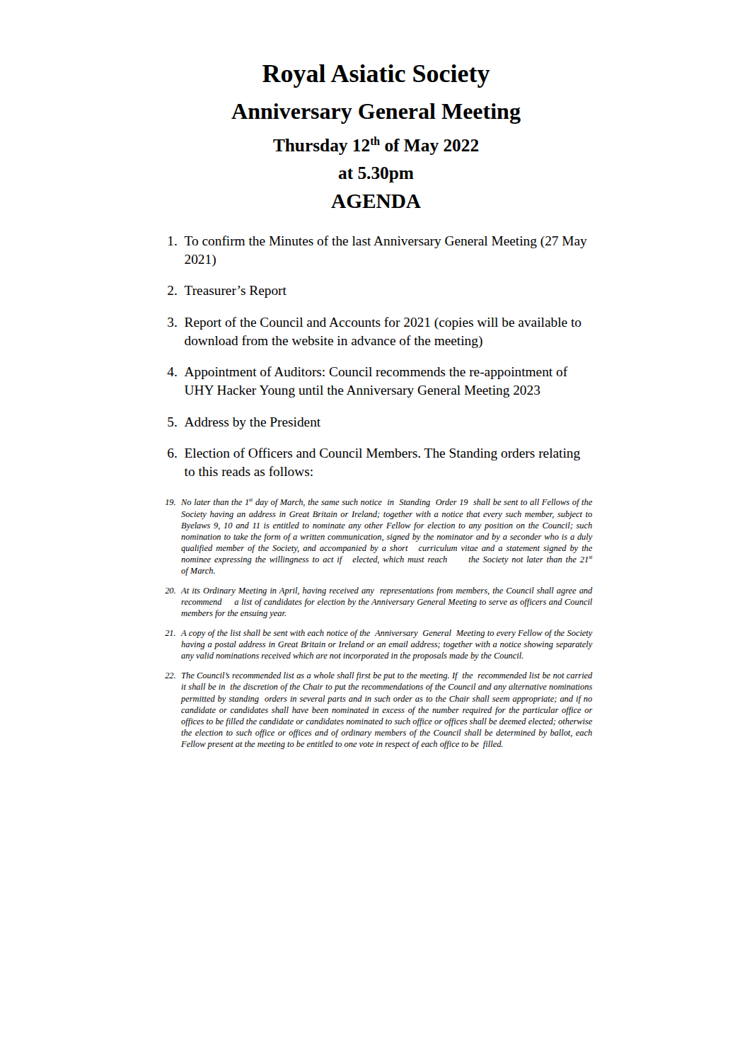Royal Asiatic Society
Anniversary General Meeting
Thursday 12th of May 2022
at 5.30pm
AGENDA
To confirm the Minutes of the last Anniversary General Meeting (27 May 2021)
Treasurer’s Report
Report of the Council and Accounts for 2021 (copies will be available to download from the website in advance of the meeting)
Appointment of Auditors: Council recommends the re-appointment of UHY Hacker Young until the Anniversary General Meeting 2023
Address by the President
Election of Officers and Council Members. The Standing orders relating to this reads as follows:
No later than the 1st day of March, the same such notice in Standing Order 19 shall be sent to all Fellows of the Society having an address in Great Britain or Ireland; together with a notice that every such member, subject to Byelaws 9, 10 and 11 is entitled to nominate any other Fellow for election to any position on the Council; such nomination to take the form of a written communication, signed by the nominator and by a seconder who is a duly qualified member of the Society, and accompanied by a short curriculum vitae and a statement signed by the nominee expressing the willingness to act if elected, which must reach the Society not later than the 21st of March.
At its Ordinary Meeting in April, having received any representations from members, the Council shall agree and recommend a list of candidates for election by the Anniversary General Meeting to serve as officers and Council members for the ensuing year.
A copy of the list shall be sent with each notice of the Anniversary General Meeting to every Fellow of the Society having a postal address in Great Britain or Ireland or an email address; together with a notice showing separately any valid nominations received which are not incorporated in the proposals made by the Council.
The Council’s recommended list as a whole shall first be put to the meeting. If the recommended list be not carried it shall be in the discretion of the Chair to put the recommendations of the Council and any alternative nominations permitted by standing orders in several parts and in such order as to the Chair shall seem appropriate; and if no candidate or candidates shall have been nominated in excess of the number required for the particular office or offices to be filled the candidate or candidates nominated to such office or offices shall be deemed elected; otherwise the election to such office or offices and of ordinary members of the Council shall be determined by ballot, each Fellow present at the meeting to be entitled to one vote in respect of each office to be filled.